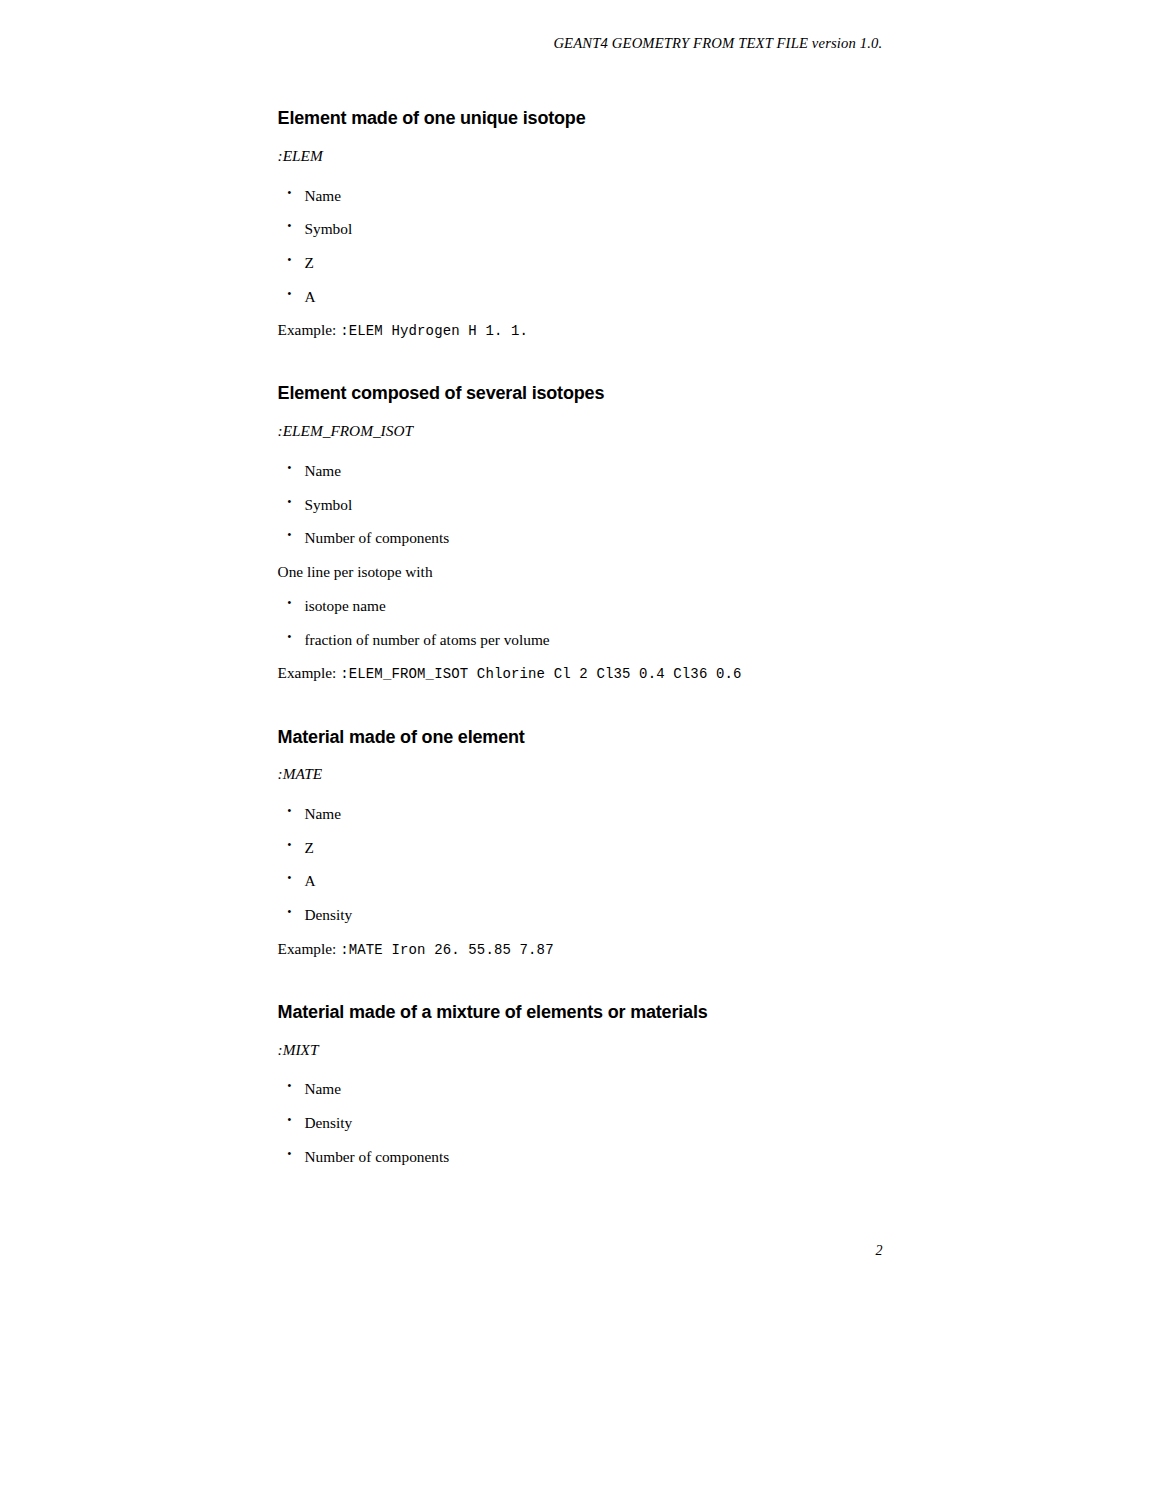GEANT4 GEOMETRY FROM TEXT FILE version 1.0.
Element made of one unique isotope
:ELEM
Name
Symbol
Z
A
Example: :ELEM Hydrogen H 1. 1.
Element composed of several isotopes
:ELEM_FROM_ISOT
Name
Symbol
Number of components
One line per isotope with
isotope name
fraction of number of atoms per volume
Example: :ELEM_FROM_ISOT Chlorine Cl 2 Cl35 0.4 Cl36 0.6
Material made of one element
:MATE
Name
Z
A
Density
Example: :MATE Iron 26. 55.85 7.87
Material made of a mixture of elements or materials
:MIXT
Name
Density
Number of components
2